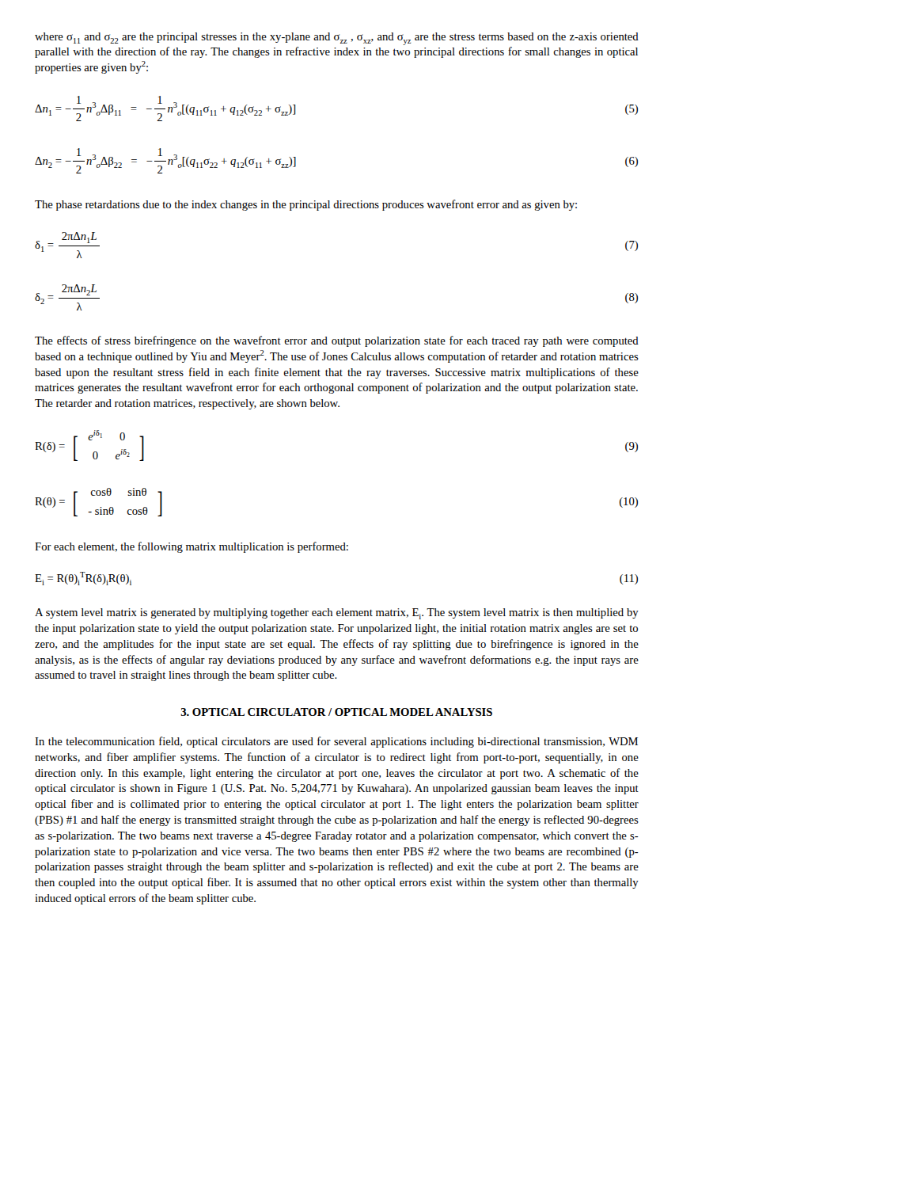where σ11 and σ22 are the principal stresses in the xy-plane and σzz , σxz, and σyz are the stress terms based on the z-axis oriented parallel with the direction of the ray. The changes in refractive index in the two principal directions for small changes in optical properties are given by2:
Δn1 = −12 n3oΔβ11 = −12 n3o[(q11σ11 + q12(σ22 + σzz)]
(5)
Δn2 = −12 n3oΔβ22 = −12 n3o[(q11σ22 + q12(σ11 + σzz)]
(6)
The phase retardations due to the index changes in the principal directions produces wavefront error and as given by:
δ1 = 2πΔ n1L λ
(7)
δ2 = 2πΔ n2L λ
(8)
The effects of stress birefringence on the wavefront error and output polarization state for each traced ray path were computed based on a technique outlined by Yiu and Meyer2. The use of Jones Calculus allows computation of retarder and rotation matrices based upon the resultant stress field in each finite element that the ray traverses. Successive matrix multiplications of these matrices generates the resultant wavefront error for each orthogonal component of polarization and the output polarization state. The retarder and rotation matrices, respectively, are shown below.
R(δ) = [
| e i δ 1 | 0 |
| 0 | e i δ 2 |
]
(9)
R(θ) = [
| cos θ | sin θ |
| - sin θ | cos θ |
]
(10)
For each element, the following matrix multiplication is performed:
Ei = R(θ)iTR(δ)iR(θ)i
(11)
A system level matrix is generated by multiplying together each element matrix, Ei. The system level matrix is then multiplied by the input polarization state to yield the output polarization state. For unpolarized light, the initial rotation matrix angles are set to zero, and the amplitudes for the input state are set equal. The effects of ray splitting due to birefringence is ignored in the analysis, as is the effects of angular ray deviations produced by any surface and wavefront deformations e.g. the input rays are assumed to travel in straight lines through the beam splitter cube.
3. OPTICAL CIRCULATOR / OPTICAL MODEL ANALYSIS
In the telecommunication field, optical circulators are used for several applications including bi-directional transmission, WDM networks, and fiber amplifier systems. The function of a circulator is to redirect light from port-to-port, sequentially, in one direction only. In this example, light entering the circulator at port one, leaves the circulator at port two. A schematic of the optical circulator is shown in Figure 1 (U.S. Pat. No. 5,204,771 by Kuwahara). An unpolarized gaussian beam leaves the input optical fiber and is collimated prior to entering the optical circulator at port 1. The light enters the polarization beam splitter (PBS) #1 and half the energy is transmitted straight through the cube as p-polarization and half the energy is reflected 90-degrees as s-polarization. The two beams next traverse a 45-degree Faraday rotator and a polarization compensator, which convert the s-polarization state to p-polarization and vice versa. The two beams then enter PBS #2 where the two beams are recombined (p-polarization passes straight through the beam splitter and s-polarization is reflected) and exit the cube at port 2. The beams are then coupled into the output optical fiber. It is assumed that no other optical errors exist within the system other than thermally induced optical errors of the beam splitter cube.